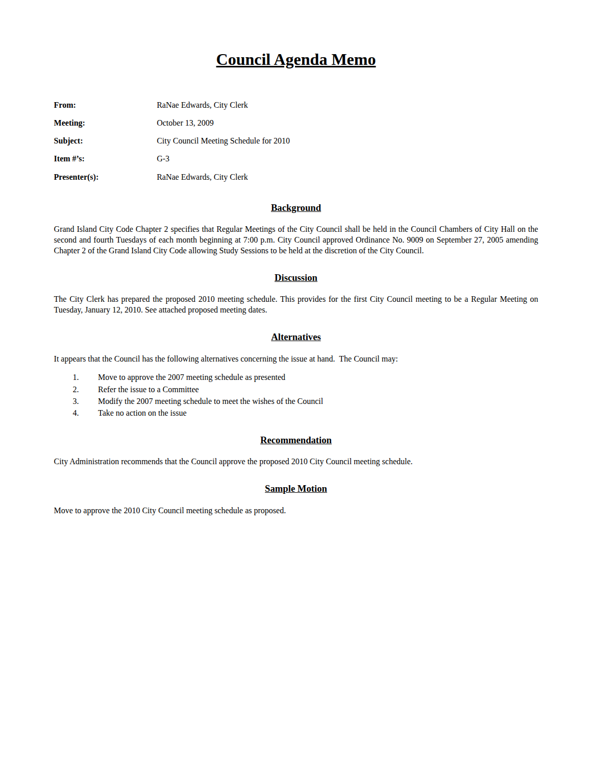Council Agenda Memo
| From: | RaNae Edwards, City Clerk |
| Meeting: | October 13, 2009 |
| Subject: | City Council Meeting Schedule for 2010 |
| Item #’s: | G-3 |
| Presenter(s): | RaNae Edwards, City Clerk |
Background
Grand Island City Code Chapter 2 specifies that Regular Meetings of the City Council shall be held in the Council Chambers of City Hall on the second and fourth Tuesdays of each month beginning at 7:00 p.m. City Council approved Ordinance No. 9009 on September 27, 2005 amending Chapter 2 of the Grand Island City Code allowing Study Sessions to be held at the discretion of the City Council.
Discussion
The City Clerk has prepared the proposed 2010 meeting schedule. This provides for the first City Council meeting to be a Regular Meeting on Tuesday, January 12, 2010. See attached proposed meeting dates.
Alternatives
It appears that the Council has the following alternatives concerning the issue at hand. The Council may:
Move to approve the 2007 meeting schedule as presented
Refer the issue to a Committee
Modify the 2007 meeting schedule to meet the wishes of the Council
Take no action on the issue
Recommendation
City Administration recommends that the Council approve the proposed 2010 City Council meeting schedule.
Sample Motion
Move to approve the 2010 City Council meeting schedule as proposed.